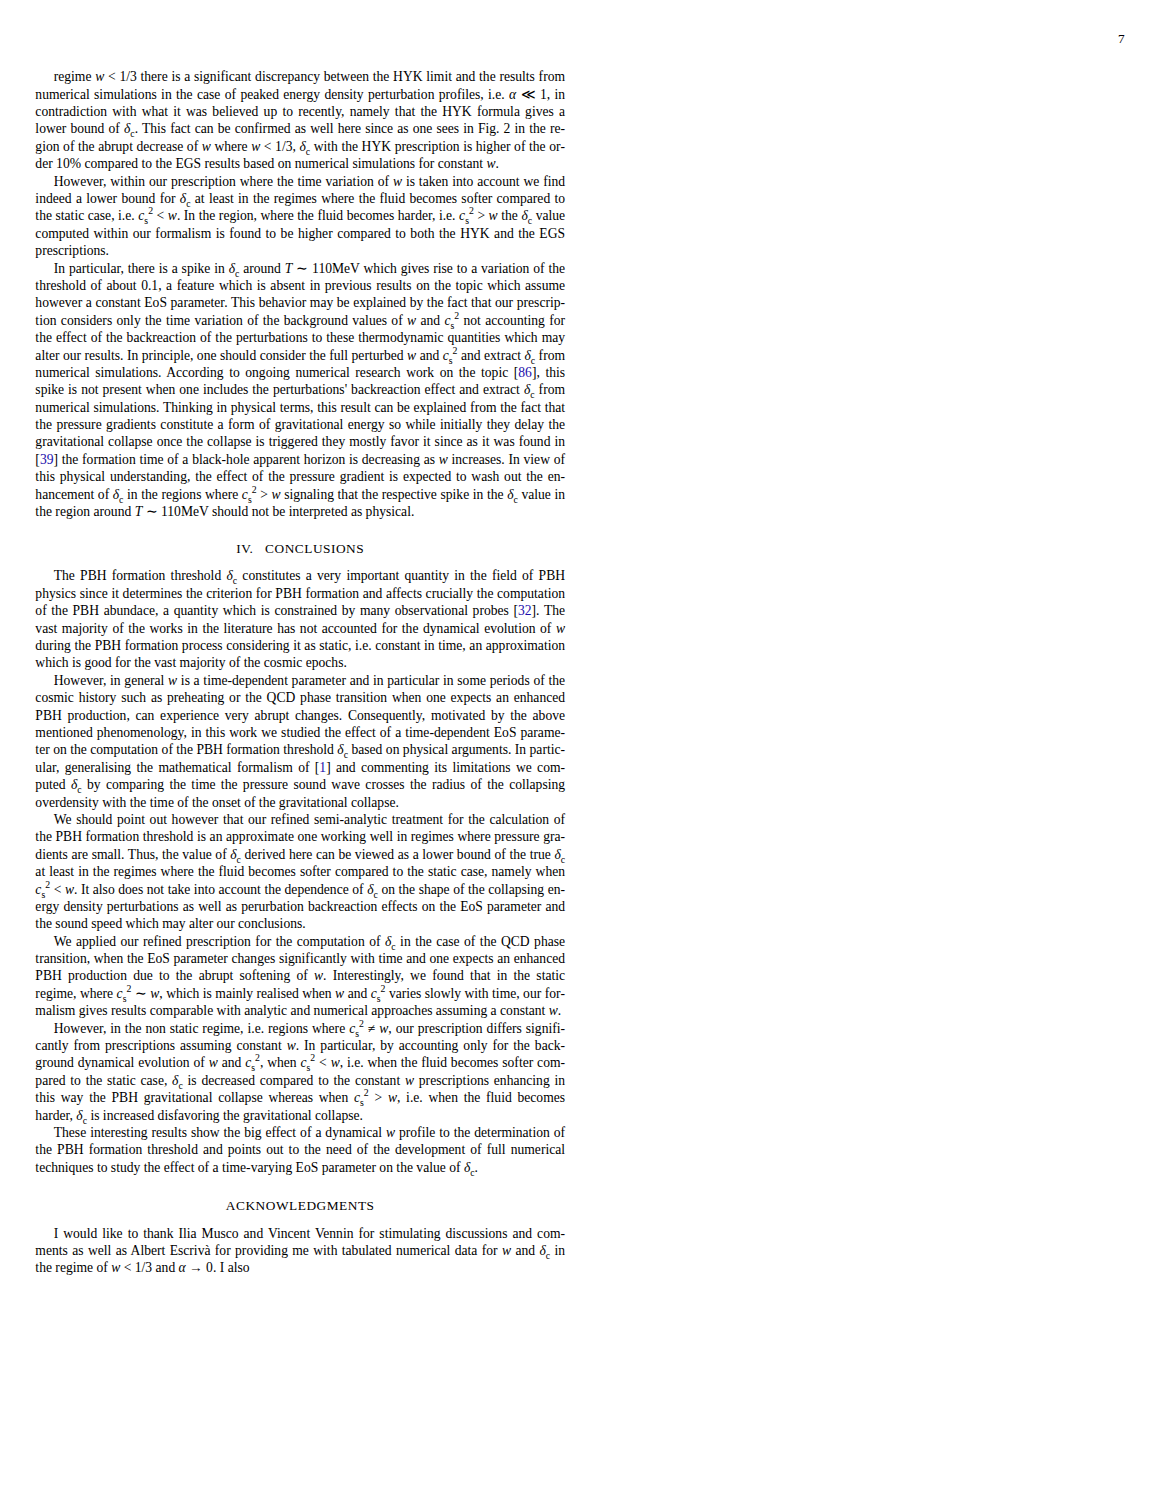7
regime w < 1/3 there is a significant discrepancy between the HYK limit and the results from numerical simulations in the case of peaked energy density perturbation profiles, i.e. α ≪ 1, in contradiction with what it was believed up to recently, namely that the HYK formula gives a lower bound of δc. This fact can be confirmed as well here since as one sees in Fig. 2 in the region of the abrupt decrease of w where w < 1/3, δc with the HYK prescription is higher of the order 10% compared to the EGS results based on numerical simulations for constant w.
However, within our prescription where the time variation of w is taken into account we find indeed a lower bound for δc at least in the regimes where the fluid becomes softer compared to the static case, i.e. cs2 < w. In the region, where the fluid becomes harder, i.e. cs2 > w the δc value computed within our formalism is found to be higher compared to both the HYK and the EGS prescriptions.
In particular, there is a spike in δc around T ∼ 110MeV which gives rise to a variation of the threshold of about 0.1, a feature which is absent in previous results on the topic which assume however a constant EoS parameter. This behavior may be explained by the fact that our prescription considers only the time variation of the background values of w and cs2 not accounting for the effect of the backreaction of the perturbations to these thermodynamic quantities which may alter our results. In principle, one should consider the full perturbed w and cs2 and extract δc from numerical simulations. According to ongoing numerical research work on the topic [86], this spike is not present when one includes the perturbations' backreaction effect and extract δc from numerical simulations. Thinking in physical terms, this result can be explained from the fact that the pressure gradients constitute a form of gravitational energy so while initially they delay the gravitational collapse once the collapse is triggered they mostly favor it since as it was found in [39] the formation time of a black-hole apparent horizon is decreasing as w increases. In view of this physical understanding, the effect of the pressure gradient is expected to wash out the enhancement of δc in the regions where cs2 > w signaling that the respective spike in the δc value in the region around T ∼ 110MeV should not be interpreted as physical.
IV. Conclusions
The PBH formation threshold δc constitutes a very important quantity in the field of PBH physics since it determines the criterion for PBH formation and affects crucially the computation of the PBH abundace, a quantity which is constrained by many observational probes [32]. The vast majority of the works in the literature has not accounted for the dynamical evolution of w during the PBH formation process considering it as static, i.e. constant in time, an approximation which is good for the vast majority of the cosmic epochs.
However, in general w is a time-dependent parameter and in particular in some periods of the cosmic history such as preheating or the QCD phase transition when one expects an enhanced PBH production, can experience very abrupt changes. Consequently, motivated by the above mentioned phenomenology, in this work we studied the effect of a time-dependent EoS parameter on the computation of the PBH formation threshold δc based on physical arguments. In particular, generalising the mathematical formalism of [1] and commenting its limitations we computed δc by comparing the time the pressure sound wave crosses the radius of the collapsing overdensity with the time of the onset of the gravitational collapse.
We should point out however that our refined semi-analytic treatment for the calculation of the PBH formation threshold is an approximate one working well in regimes where pressure gradients are small. Thus, the value of δc derived here can be viewed as a lower bound of the true δc at least in the regimes where the fluid becomes softer compared to the static case, namely when cs2 < w. It also does not take into account the dependence of δc on the shape of the collapsing energy density perturbations as well as perurbation backreaction effects on the EoS parameter and the sound speed which may alter our conclusions.
We applied our refined prescription for the computation of δc in the case of the QCD phase transition, when the EoS parameter changes significantly with time and one expects an enhanced PBH production due to the abrupt softening of w. Interestingly, we found that in the static regime, where cs2 ∼ w, which is mainly realised when w and cs2 varies slowly with time, our formalism gives results comparable with analytic and numerical approaches assuming a constant w.
However, in the non static regime, i.e. regions where cs2 ≠ w, our prescription differs significantly from prescriptions assuming constant w. In particular, by accounting only for the background dynamical evolution of w and cs2, when cs2 < w, i.e. when the fluid becomes softer compared to the static case, δc is decreased compared to the constant w prescriptions enhancing in this way the PBH gravitational collapse whereas when cs2 > w, i.e. when the fluid becomes harder, δc is increased disfavoring the gravitational collapse.
These interesting results show the big effect of a dynamical w profile to the determination of the PBH formation threshold and points out to the need of the development of full numerical techniques to study the effect of a time-varying EoS parameter on the value of δc.
Acknowledgments
I would like to thank Ilia Musco and Vincent Vennin for stimulating discussions and comments as well as Albert Escrivà for providing me with tabulated numerical data for w and δc in the regime of w < 1/3 and α → 0. I also